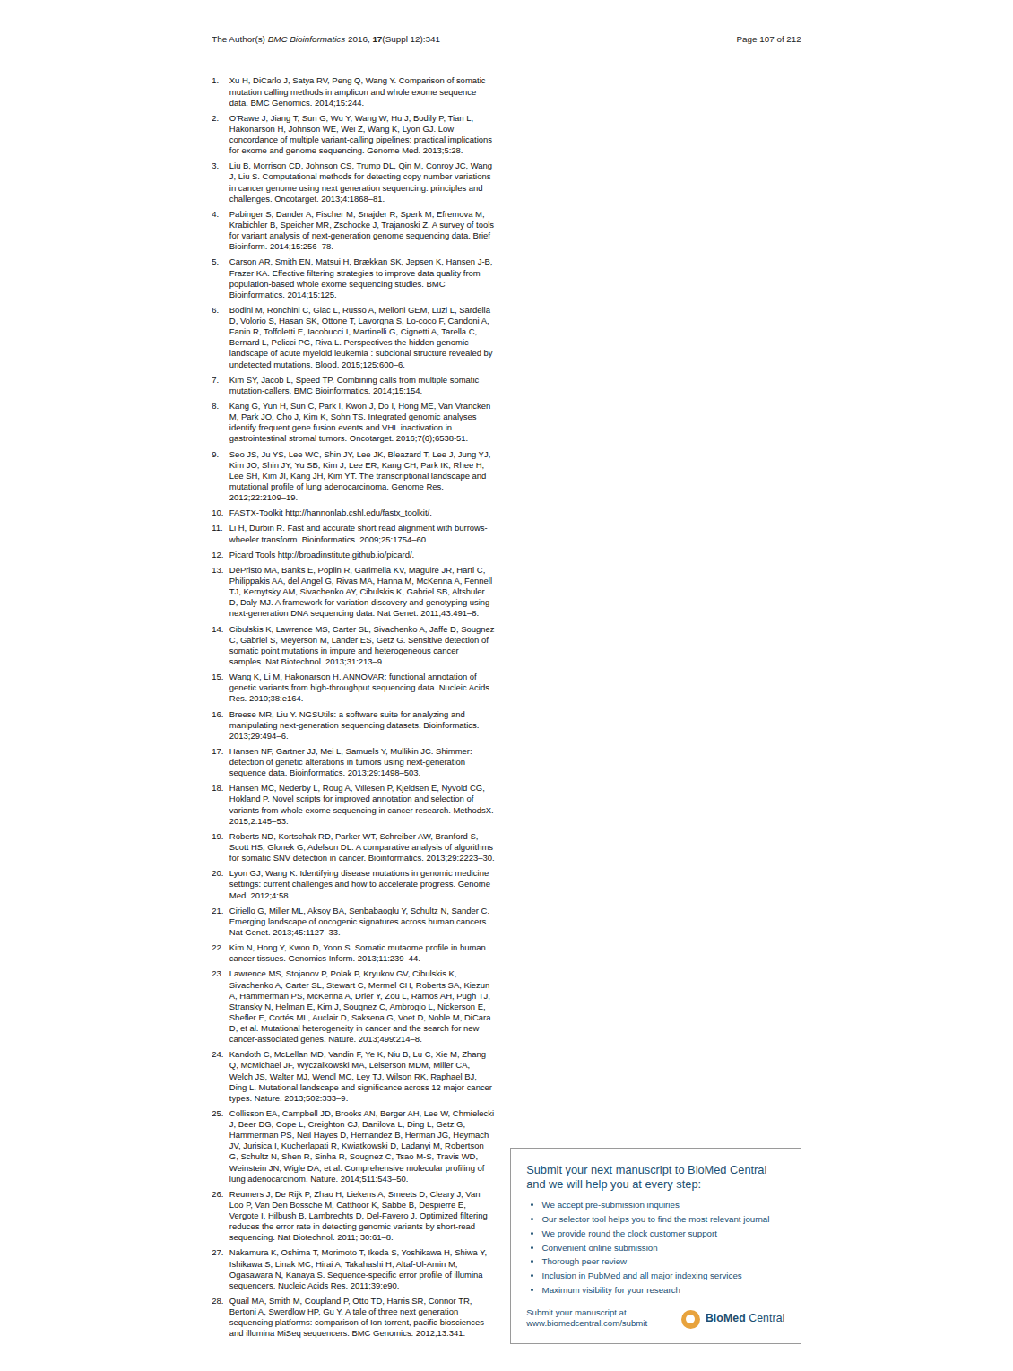The Author(s) BMC Bioinformatics 2016, 17(Suppl 12):341
Page 107 of 212
Xu H, DiCarlo J, Satya RV, Peng Q, Wang Y. Comparison of somatic mutation calling methods in amplicon and whole exome sequence data. BMC Genomics. 2014;15:244.
O'Rawe J, Jiang T, Sun G, Wu Y, Wang W, Hu J, Bodily P, Tian L, Hakonarson H, Johnson WE, Wei Z, Wang K, Lyon GJ. Low concordance of multiple variant-calling pipelines: practical implications for exome and genome sequencing. Genome Med. 2013;5:28.
Liu B, Morrison CD, Johnson CS, Trump DL, Qin M, Conroy JC, Wang J, Liu S. Computational methods for detecting copy number variations in cancer genome using next generation sequencing: principles and challenges. Oncotarget. 2013;4:1868–81.
Pabinger S, Dander A, Fischer M, Snajder R, Sperk M, Efremova M, Krabichler B, Speicher MR, Zschocke J, Trajanoski Z. A survey of tools for variant analysis of next-generation genome sequencing data. Brief Bioinform. 2014;15:256–78.
Carson AR, Smith EN, Matsui H, Brækkan SK, Jepsen K, Hansen J-B, Frazer KA. Effective filtering strategies to improve data quality from population-based whole exome sequencing studies. BMC Bioinformatics. 2014;15:125.
Bodini M, Ronchini C, Giac L, Russo A, Melloni GEM, Luzi L, Sardella D, Volorio S, Hasan SK, Ottone T, Lavorgna S, Lo-coco F, Candoni A, Fanin R, Toffoletti E, Iacobucci I, Martinelli G, Cignetti A, Tarella C, Bernard L, Pelicci PG, Riva L. Perspectives the hidden genomic landscape of acute myeloid leukemia : subclonal structure revealed by undetected mutations. Blood. 2015;125:600–6.
Kim SY, Jacob L, Speed TP. Combining calls from multiple somatic mutation-callers. BMC Bioinformatics. 2014;15:154.
Kang G, Yun H, Sun C, Park I, Kwon J, Do I, Hong ME, Van Vrancken M, Park JO, Cho J, Kim K, Sohn TS. Integrated genomic analyses identify frequent gene fusion events and VHL inactivation in gastrointestinal stromal tumors. Oncotarget. 2016;7(6);6538-51.
Seo JS, Ju YS, Lee WC, Shin JY, Lee JK, Bleazard T, Lee J, Jung YJ, Kim JO, Shin JY, Yu SB, Kim J, Lee ER, Kang CH, Park IK, Rhee H, Lee SH, Kim JI, Kang JH, Kim YT. The transcriptional landscape and mutational profile of lung adenocarcinoma. Genome Res. 2012;22:2109–19.
FASTX-Toolkit http://hannonlab.cshl.edu/fastx_toolkit/.
Li H, Durbin R. Fast and accurate short read alignment with burrows-wheeler transform. Bioinformatics. 2009;25:1754–60.
Picard Tools http://broadinstitute.github.io/picard/.
DePristo MA, Banks E, Poplin R, Garimella KV, Maguire JR, Hartl C, Philippakis AA, del Angel G, Rivas MA, Hanna M, McKenna A, Fennell TJ, Kernytsky AM, Sivachenko AY, Cibulskis K, Gabriel SB, Altshuler D, Daly MJ. A framework for variation discovery and genotyping using next-generation DNA sequencing data. Nat Genet. 2011;43:491–8.
Cibulskis K, Lawrence MS, Carter SL, Sivachenko A, Jaffe D, Sougnez C, Gabriel S, Meyerson M, Lander ES, Getz G. Sensitive detection of somatic point mutations in impure and heterogeneous cancer samples. Nat Biotechnol. 2013;31:213–9.
Wang K, Li M, Hakonarson H. ANNOVAR: functional annotation of genetic variants from high-throughput sequencing data. Nucleic Acids Res. 2010;38:e164.
Breese MR, Liu Y. NGSUtils: a software suite for analyzing and manipulating next-generation sequencing datasets. Bioinformatics. 2013;29:494–6.
Hansen NF, Gartner JJ, Mei L, Samuels Y, Mullikin JC. Shimmer: detection of genetic alterations in tumors using next-generation sequence data. Bioinformatics. 2013;29:1498–503.
Hansen MC, Nederby L, Roug A, Villesen P, Kjeldsen E, Nyvold CG, Hokland P. Novel scripts for improved annotation and selection of variants from whole exome sequencing in cancer research. MethodsX. 2015;2:145–53.
Roberts ND, Kortschak RD, Parker WT, Schreiber AW, Branford S, Scott HS, Glonek G, Adelson DL. A comparative analysis of algorithms for somatic SNV detection in cancer. Bioinformatics. 2013;29:2223–30.
Lyon GJ, Wang K. Identifying disease mutations in genomic medicine settings: current challenges and how to accelerate progress. Genome Med. 2012;4:58.
Ciriello G, Miller ML, Aksoy BA, Senbabaoglu Y, Schultz N, Sander C. Emerging landscape of oncogenic signatures across human cancers. Nat Genet. 2013;45:1127–33.
Kim N, Hong Y, Kwon D, Yoon S. Somatic mutaome profile in human cancer tissues. Genomics Inform. 2013;11:239–44.
Lawrence MS, Stojanov P, Polak P, Kryukov GV, Cibulskis K, Sivachenko A, Carter SL, Stewart C, Mermel CH, Roberts SA, Kiezun A, Hammerman PS, McKenna A, Drier Y, Zou L, Ramos AH, Pugh TJ, Stransky N, Helman E, Kim J, Sougnez C, Ambrogio L, Nickerson E, Shefler E, Cortés ML, Auclair D, Saksena G, Voet D, Noble M, DiCara D, et al. Mutational heterogeneity in cancer and the search for new cancer-associated genes. Nature. 2013;499:214–8.
Kandoth C, McLellan MD, Vandin F, Ye K, Niu B, Lu C, Xie M, Zhang Q, McMichael JF, Wyczalkowski MA, Leiserson MDM, Miller CA, Welch JS, Walter MJ, Wendl MC, Ley TJ, Wilson RK, Raphael BJ, Ding L. Mutational landscape and significance across 12 major cancer types. Nature. 2013;502:333–9.
Collisson EA, Campbell JD, Brooks AN, Berger AH, Lee W, Chmielecki J, Beer DG, Cope L, Creighton CJ, Danilova L, Ding L, Getz G, Hammerman PS, Neil Hayes D, Hernandez B, Herman JG, Heymach JV, Jurisica I, Kucherlapati R, Kwiatkowski D, Ladanyi M, Robertson G, Schultz N, Shen R, Sinha R, Sougnez C, Tsao M-S, Travis WD, Weinstein JN, Wigle DA, et al. Comprehensive molecular profiling of lung adenocarcinom. Nature. 2014;511:543–50.
Reumers J, De Rijk P, Zhao H, Liekens A, Smeets D, Cleary J, Van Loo P, Van Den Bossche M, Catthoor K, Sabbe B, Despierre E, Vergote I, Hilbush B, Lambrechts D, Del-Favero J. Optimized filtering reduces the error rate in detecting genomic variants by short-read sequencing. Nat Biotechnol. 2011; 30:61–8.
Nakamura K, Oshima T, Morimoto T, Ikeda S, Yoshikawa H, Shiwa Y, Ishikawa S, Linak MC, Hirai A, Takahashi H, Altaf-Ul-Amin M, Ogasawara N, Kanaya S. Sequence-specific error profile of illumina sequencers. Nucleic Acids Res. 2011;39:e90.
Quail MA, Smith M, Coupland P, Otto TD, Harris SR, Connor TR, Bertoni A, Swerdlow HP, Gu Y. A tale of three next generation sequencing platforms: comparison of Ion torrent, pacific biosciences and illumina MiSeq sequencers. BMC Genomics. 2012;13:341.
Submit your next manuscript to BioMed Central
and we will help you at every step:
We accept pre-submission inquiries
Our selector tool helps you to find the most relevant journal
We provide round the clock customer support
Convenient online submission
Thorough peer review
Inclusion in PubMed and all major indexing services
Maximum visibility for your research
Submit your manuscript at
www.biomedcentral.com/submit
BioMed Central